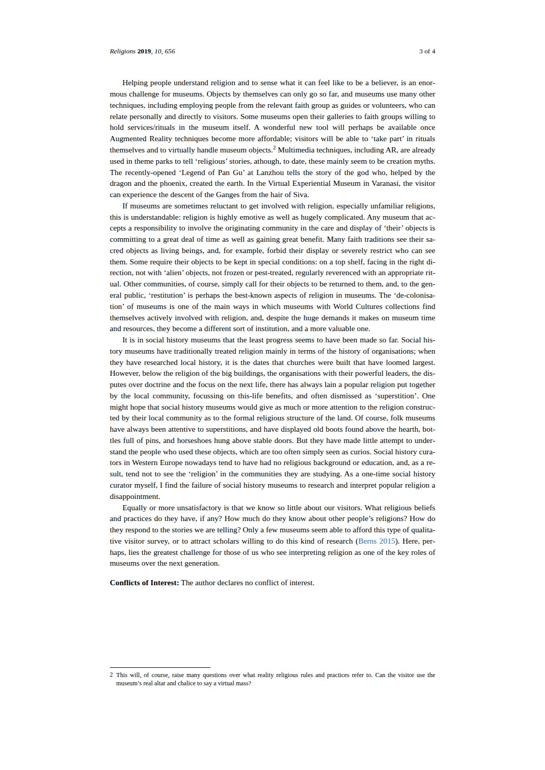Religions 2019, 10, 656
3 of 4
Helping people understand religion and to sense what it can feel like to be a believer, is an enormous challenge for museums. Objects by themselves can only go so far, and museums use many other techniques, including employing people from the relevant faith group as guides or volunteers, who can relate personally and directly to visitors. Some museums open their galleries to faith groups willing to hold services/rituals in the museum itself. A wonderful new tool will perhaps be available once Augmented Reality techniques become more affordable; visitors will be able to ‘take part’ in rituals themselves and to virtually handle museum objects.2 Multimedia techniques, including AR, are already used in theme parks to tell ‘religious’ stories, athough, to date, these mainly seem to be creation myths. The recently-opened ‘Legend of Pan Gu’ at Lanzhou tells the story of the god who, helped by the dragon and the phoenix, created the earth. In the Virtual Experiential Museum in Varanasi, the visitor can experience the descent of the Ganges from the hair of Siva.
If museums are sometimes reluctant to get involved with religion, especially unfamiliar religions, this is understandable: religion is highly emotive as well as hugely complicated. Any museum that accepts a responsibility to involve the originating community in the care and display of ‘their’ objects is committing to a great deal of time as well as gaining great benefit. Many faith traditions see their sacred objects as living beings, and, for example, forbid their display or severely restrict who can see them. Some require their objects to be kept in special conditions: on a top shelf, facing in the right direction, not with ‘alien’ objects, not frozen or pest-treated, regularly reverenced with an appropriate ritual. Other communities, of course, simply call for their objects to be returned to them, and, to the general public, ‘restitution’ is perhaps the best-known aspects of religion in museums. The ‘de-colonisation’ of museums is one of the main ways in which museums with World Cultures collections find themselves actively involved with religion, and, despite the huge demands it makes on museum time and resources, they become a different sort of institution, and a more valuable one.
It is in social history museums that the least progress seems to have been made so far. Social history museums have traditionally treated religion mainly in terms of the history of organisations; when they have researched local history, it is the dates that churches were built that have loomed largest. However, below the religion of the big buildings, the organisations with their powerful leaders, the disputes over doctrine and the focus on the next life, there has always lain a popular religion put together by the local community, focussing on this-life benefits, and often dismissed as ‘superstition’. One might hope that social history museums would give as much or more attention to the religion constructed by their local community as to the formal religious structure of the land. Of course, folk museums have always been attentive to superstitions, and have displayed old boots found above the hearth, bottles full of pins, and horseshoes hung above stable doors. But they have made little attempt to understand the people who used these objects, which are too often simply seen as curios. Social history curators in Western Europe nowadays tend to have had no religious background or education, and, as a result, tend not to see the ‘religion’ in the communities they are studying. As a one-time social history curator myself, I find the failure of social history museums to research and interpret popular religion a disappointment.
Equally or more unsatisfactory is that we know so little about our visitors. What religious beliefs and practices do they have, if any? How much do they know about other people’s religions? How do they respond to the stories we are telling? Only a few museums seem able to afford this type of qualitative visitor survey, or to attract scholars willing to do this kind of research (Berns 2015). Here, perhaps, lies the greatest challenge for those of us who see interpreting religion as one of the key roles of museums over the next generation.
Conflicts of Interest: The author declares no conflict of interest.
2
This will, of course, raise many questions over what reality religious rules and practices refer to. Can the visitor use the museum’s real altar and chalice to say a virtual mass?